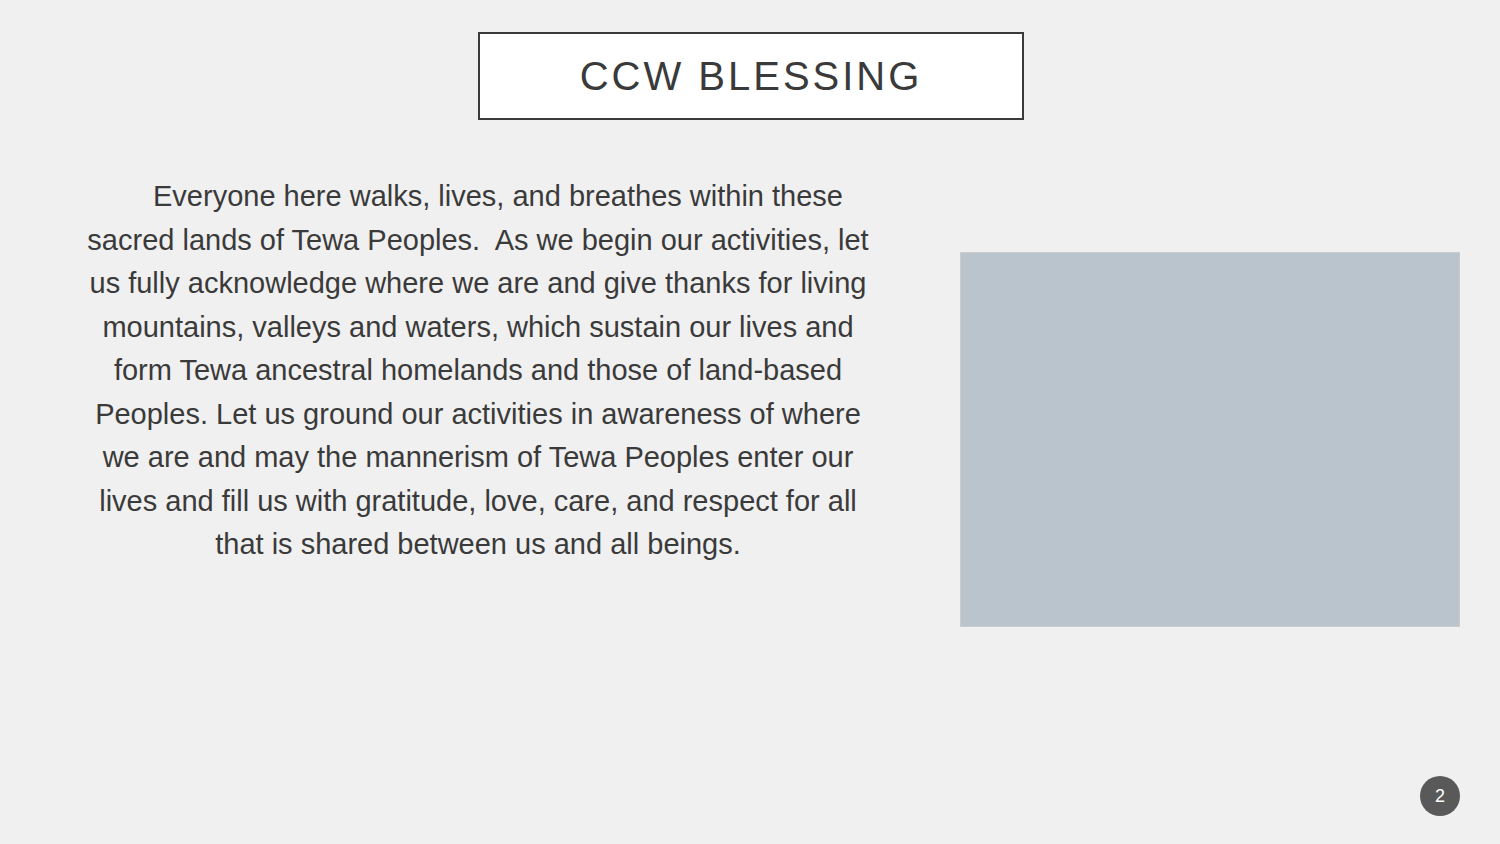CCW Blessing
Everyone here walks, lives, and breathes within these sacred lands of Tewa Peoples. As we begin our activities, let us fully acknowledge where we are and give thanks for living mountains, valleys and waters, which sustain our lives and form Tewa ancestral homelands and those of land-based Peoples. Let us ground our activities in awareness of where we are and may the mannerism of Tewa Peoples enter our lives and fill us with gratitude, love, care, and respect for all that is shared between us and all beings.
2